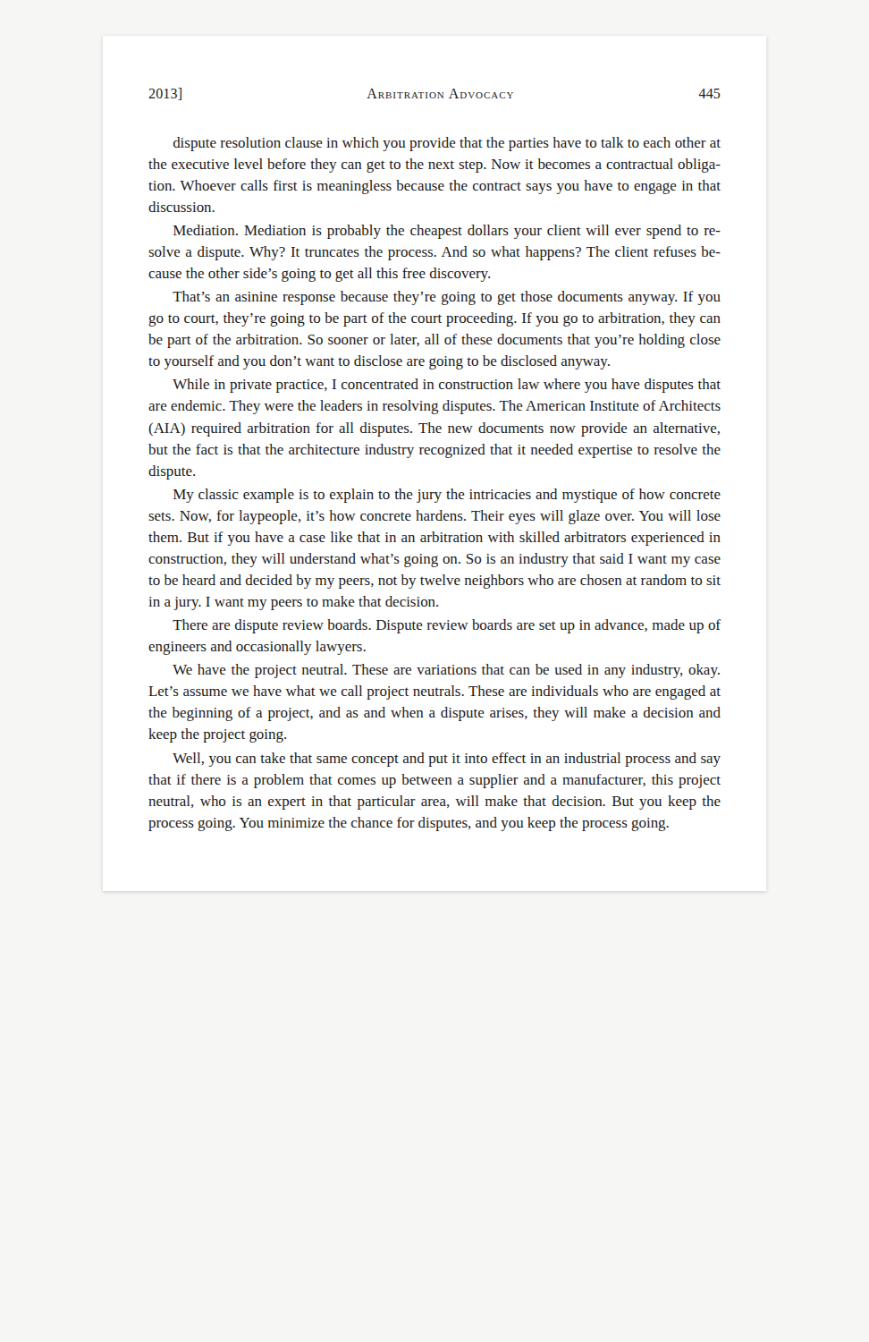2013] Arbitration Advocacy 445
dispute resolution clause in which you provide that the parties have to talk to each other at the executive level before they can get to the next step. Now it becomes a contractual obligation. Whoever calls first is meaningless because the contract says you have to engage in that discussion.
Mediation. Mediation is probably the cheapest dollars your client will ever spend to resolve a dispute. Why? It truncates the process. And so what happens? The client refuses because the other side’s going to get all this free discovery.
That’s an asinine response because they’re going to get those documents anyway. If you go to court, they’re going to be part of the court proceeding. If you go to arbitration, they can be part of the arbitration. So sooner or later, all of these documents that you’re holding close to yourself and you don’t want to disclose are going to be disclosed anyway.
While in private practice, I concentrated in construction law where you have disputes that are endemic. They were the leaders in resolving disputes. The American Institute of Architects (AIA) required arbitration for all disputes. The new documents now provide an alternative, but the fact is that the architecture industry recognized that it needed expertise to resolve the dispute.
My classic example is to explain to the jury the intricacies and mystique of how concrete sets. Now, for laypeople, it’s how concrete hardens. Their eyes will glaze over. You will lose them. But if you have a case like that in an arbitration with skilled arbitrators experienced in construction, they will understand what’s going on. So is an industry that said I want my case to be heard and decided by my peers, not by twelve neighbors who are chosen at random to sit in a jury. I want my peers to make that decision.
There are dispute review boards. Dispute review boards are set up in advance, made up of engineers and occasionally lawyers.
We have the project neutral. These are variations that can be used in any industry, okay. Let’s assume we have what we call project neutrals. These are individuals who are engaged at the beginning of a project, and as and when a dispute arises, they will make a decision and keep the project going.
Well, you can take that same concept and put it into effect in an industrial process and say that if there is a problem that comes up between a supplier and a manufacturer, this project neutral, who is an expert in that particular area, will make that decision. But you keep the process going. You minimize the chance for disputes, and you keep the process going.